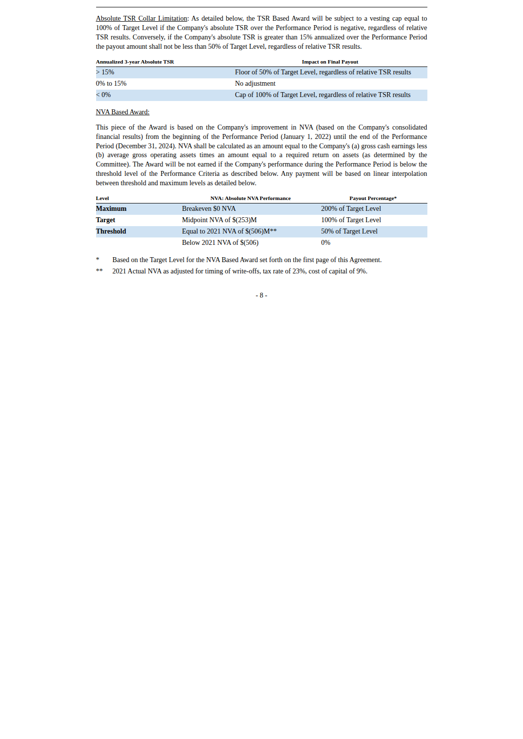Absolute TSR Collar Limitation: As detailed below, the TSR Based Award will be subject to a vesting cap equal to 100% of Target Level if the Company's absolute TSR over the Performance Period is negative, regardless of relative TSR results. Conversely, if the Company's absolute TSR is greater than 15% annualized over the Performance Period the payout amount shall not be less than 50% of Target Level, regardless of relative TSR results.
| Annualized 3-year Absolute TSR | Impact on Final Payout |
| --- | --- |
| > 15% | Floor of 50% of Target Level, regardless of relative TSR results |
| 0% to 15% | No adjustment |
| < 0% | Cap of 100% of Target Level, regardless of relative TSR results |
NVA Based Award:
This piece of the Award is based on the Company's improvement in NVA (based on the Company's consolidated financial results) from the beginning of the Performance Period (January 1, 2022) until the end of the Performance Period (December 31, 2024). NVA shall be calculated as an amount equal to the Company's (a) gross cash earnings less (b) average gross operating assets times an amount equal to a required return on assets (as determined by the Committee). The Award will be not earned if the Company's performance during the Performance Period is below the threshold level of the Performance Criteria as described below. Any payment will be based on linear interpolation between threshold and maximum levels as detailed below.
| Level | NVA: Absolute NVA Performance | Payout Percentage* |
| --- | --- | --- |
| Maximum | Breakeven $0 NVA | 200% of Target Level |
| Target | Midpoint NVA of $(253)M | 100% of Target Level |
| Threshold | Equal to 2021 NVA of $(506)M** | 50% of Target Level |
| | Below 2021 NVA of $(506) | 0% |
| * | Based on the Target Level for the NVA Based Award set forth on the first page of this Agreement. |
| ** | 2021 Actual NVA as adjusted for timing of write-offs, tax rate of 23%, cost of capital of 9%. |
- 8 -